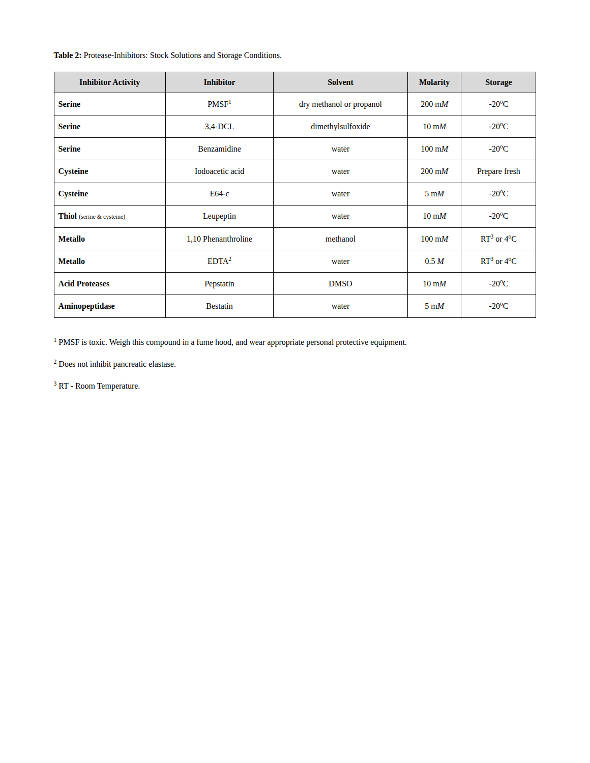Table 2: Protease-Inhibitors: Stock Solutions and Storage Conditions.
| Inhibitor Activity | Inhibitor | Solvent | Molarity | Storage |
| --- | --- | --- | --- | --- |
| Serine | PMSF 1 | dry methanol or propanol | 200 m M | -20 o C |
| Serine | 3,4-DCL | dimethylsulfoxide | 10 m M | -20 o C |
| Serine | Benzamidine | water | 100 m M | -20 o C |
| Cysteine | Iodoacetic acid | water | 200 m M | Prepare fresh |
| Cysteine | E64-c | water | 5 m M | -20 o C |
| Thiol (serine & cysteine) | Leupeptin | water | 10 m M | -20 o C |
| Metallo | 1,10 Phenanthroline | methanol | 100 m M | RT 3 or 4 o C |
| Metallo | EDTA 2 | water | 0.5 M | RT 3 or 4 o C |
| Acid Proteases | Pepstatin | DMSO | 10 m M | -20 o C |
| Aminopeptidase | Bestatin | water | 5 m M | -20 o C |
1 PMSF is toxic. Weigh this compound in a fume hood, and wear appropriate personal protective equipment.
2 Does not inhibit pancreatic elastase.
3 RT - Room Temperature.